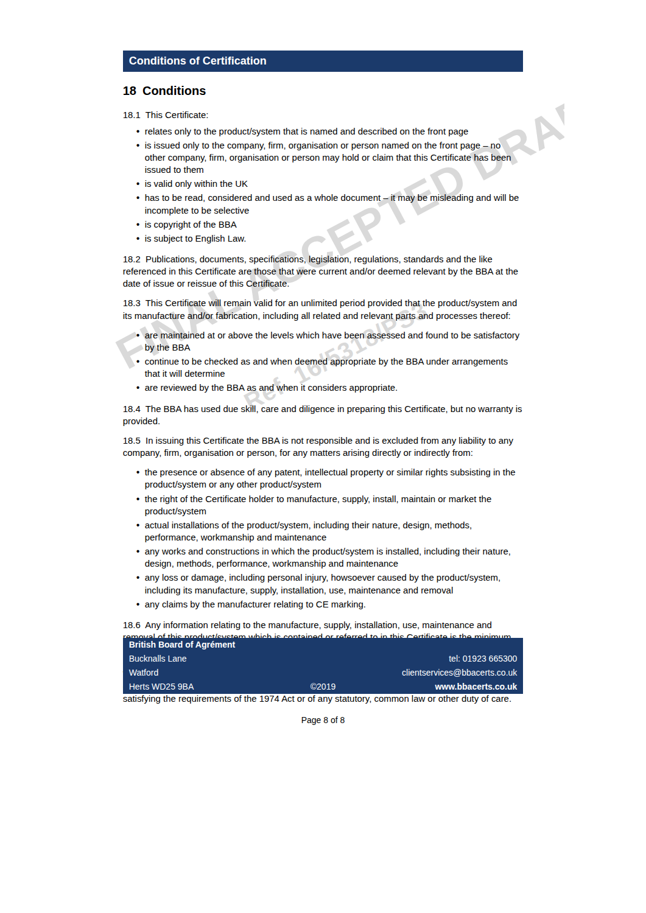FINAL ACCEPTED DRAFT
Ref. 16/5318/PS3
Conditions of Certification
18 Conditions
18.1 This Certificate:
relates only to the product/system that is named and described on the front page
is issued only to the company, firm, organisation or person named on the front page – no other company, firm, organisation or person may hold or claim that this Certificate has been issued to them
is valid only within the UK
has to be read, considered and used as a whole document – it may be misleading and will be incomplete to be selective
is copyright of the BBA
is subject to English Law.
18.2 Publications, documents, specifications, legislation, regulations, standards and the like referenced in this Certificate are those that were current and/or deemed relevant by the BBA at the date of issue or reissue of this Certificate.
18.3 This Certificate will remain valid for an unlimited period provided that the product/system and its manufacture and/or fabrication, including all related and relevant parts and processes thereof:
are maintained at or above the levels which have been assessed and found to be satisfactory by the BBA
continue to be checked as and when deemed appropriate by the BBA under arrangements that it will determine
are reviewed by the BBA as and when it considers appropriate.
18.4 The BBA has used due skill, care and diligence in preparing this Certificate, but no warranty is provided.
18.5 In issuing this Certificate the BBA is not responsible and is excluded from any liability to any company, firm, organisation or person, for any matters arising directly or indirectly from:
the presence or absence of any patent, intellectual property or similar rights subsisting in the product/system or any other product/system
the right of the Certificate holder to manufacture, supply, install, maintain or market the product/system
actual installations of the product/system, including their nature, design, methods, performance, workmanship and maintenance
any works and constructions in which the product/system is installed, including their nature, design, methods, performance, workmanship and maintenance
any loss or damage, including personal injury, howsoever caused by the product/system, including its manufacture, supply, installation, use, maintenance and removal
any claims by the manufacturer relating to CE marking.
18.6 Any information relating to the manufacture, supply, installation, use, maintenance and removal of this product/system which is contained or referred to in this Certificate is the minimum required to be met when the product/system is manufactured, supplied, installed, used, maintained and removed. It does not purport in any way to restate the requirements of the Health and Safety at Work etc. Act 1974, or of any other statutory, common law or other duty which may exist at the date of issue or reissue of this Certificate; nor is conformity with such information to be taken as satisfying the requirements of the 1974 Act or of any statutory, common law or other duty of care.
| British Board of Agrément | | |
| Bucknalls Lane | | tel: 01923 665300 |
| Watford | | clientservices@bbacerts.co.uk |
| Herts WD25 9BA | ©2019 | www.bbacerts.co.uk |
Page 8 of 8